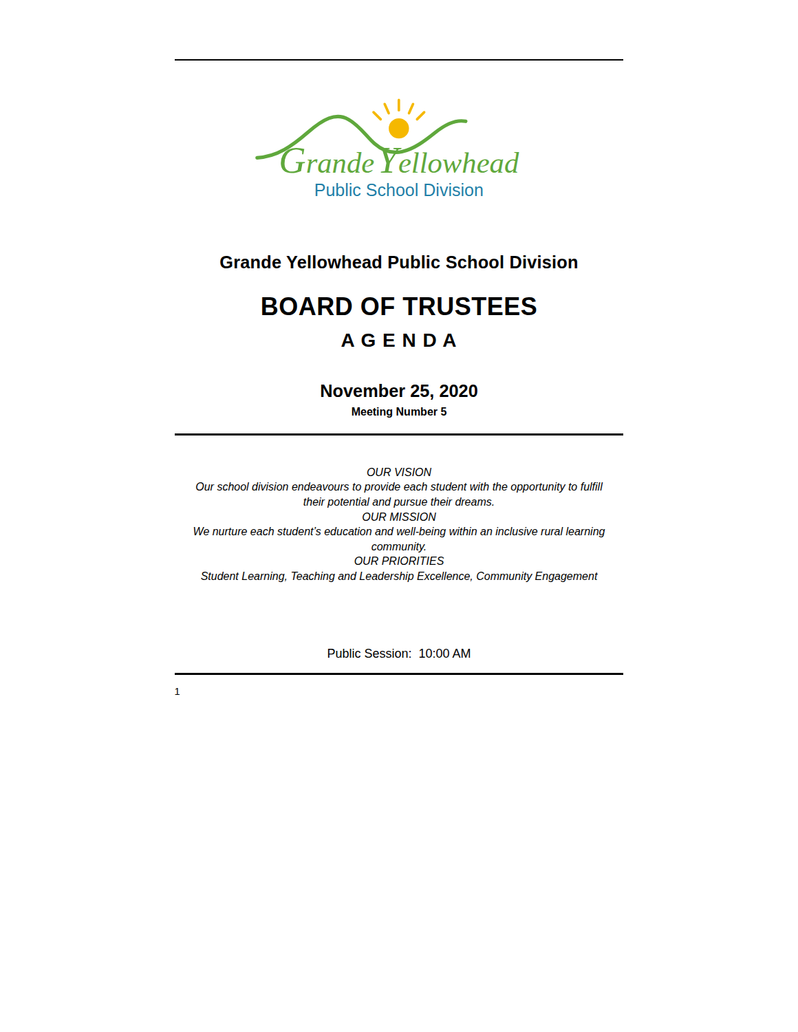GrandeYellowhead Public School Division
Grande Yellowhead Public School Division
BOARD OF TRUSTEES
A G E N D A
November 25, 2020
Meeting Number 5
OUR VISION
Our school division endeavours to provide each student with the opportunity to fulfill their potential and pursue their dreams.
OUR MISSION
We nurture each student’s education and well-being within an inclusive rural learning community.
OUR PRIORITIES
Student Learning, Teaching and Leadership Excellence, Community Engagement
Public Session: 10:00 AM
1